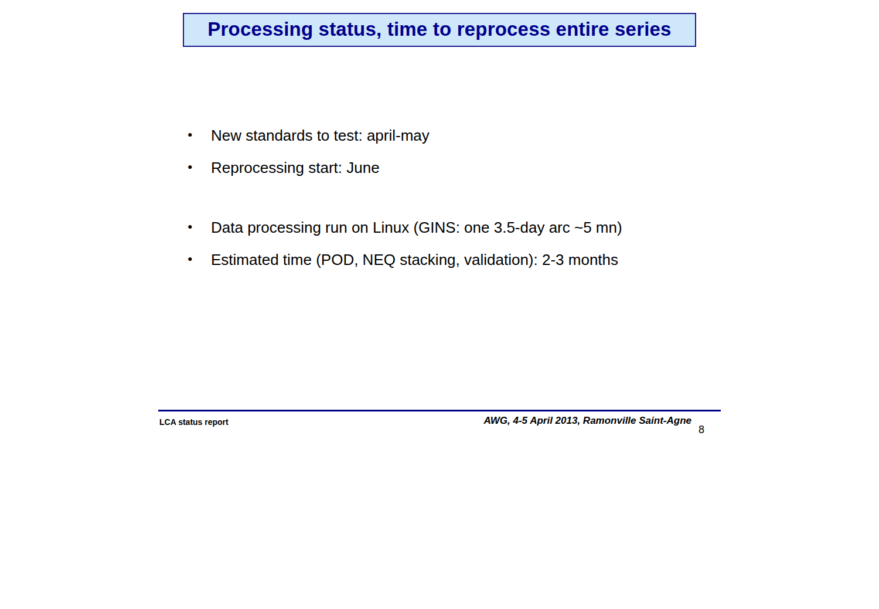Processing status, time to reprocess entire series
New standards to test: april-may
Reprocessing start: June
Data processing run on Linux (GINS: one 3.5-day arc ~5 mn)
Estimated time (POD, NEQ stacking, validation): 2-3 months
LCA status report
AWG, 4-5 April 2013, Ramonville Saint-Agne
8